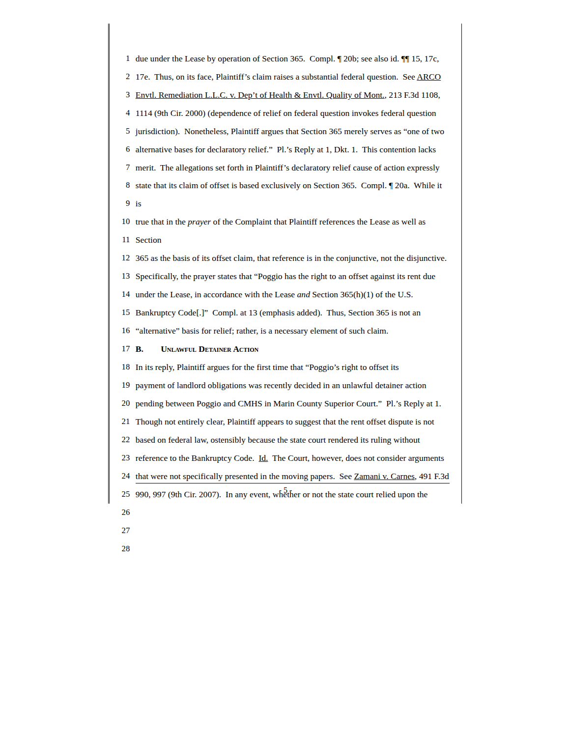1
2
3
4
5
6
7
8
9
10
11
12
13
14
15
16
17
18
19
20
21
22
23
24
25
26
27
28
due under the Lease by operation of Section 365. Compl. ¶ 20b; see also id. ¶¶ 15, 17c,
17e. Thus, on its face, Plaintiff’s claim raises a substantial federal question. See ARCO
Envtl. Remediation L.L.C. v. Dep’t of Health & Envtl. Quality of Mont., 213 F.3d 1108,
1114 (9th Cir. 2000) (dependence of relief on federal question invokes federal question
jurisdiction). Nonetheless, Plaintiff argues that Section 365 merely serves as “one of two
alternative bases for declaratory relief.” Pl.’s Reply at 1, Dkt. 1. This contention lacks
merit. The allegations set forth in Plaintiff’s declaratory relief cause of action expressly
state that its claim of offset is based exclusively on Section 365. Compl. ¶ 20a. While it is
true that in the prayer of the Complaint that Plaintiff references the Lease as well as Section
365 as the basis of its offset claim, that reference is in the conjunctive, not the disjunctive.
Specifically, the prayer states that “Poggio has the right to an offset against its rent due
under the Lease, in accordance with the Lease and Section 365(h)(1) of the U.S.
Bankruptcy Code[.]” Compl. at 13 (emphasis added). Thus, Section 365 is not an
“alternative” basis for relief; rather, is a necessary element of such claim.
B.  Unlawful Detainer Action
In its reply, Plaintiff argues for the first time that “Poggio’s right to offset its
payment of landlord obligations was recently decided in an unlawful detainer action
pending between Poggio and CMHS in Marin County Superior Court.” Pl.’s Reply at 1.
Though not entirely clear, Plaintiff appears to suggest that the rent offset dispute is not
based on federal law, ostensibly because the state court rendered its ruling without
reference to the Bankruptcy Code. Id. The Court, however, does not consider arguments
that were not specifically presented in the moving papers. See Zamani v. Carnes, 491 F.3d
990, 997 (9th Cir. 2007). In any event, whether or not the state court relied upon the
- 5 -